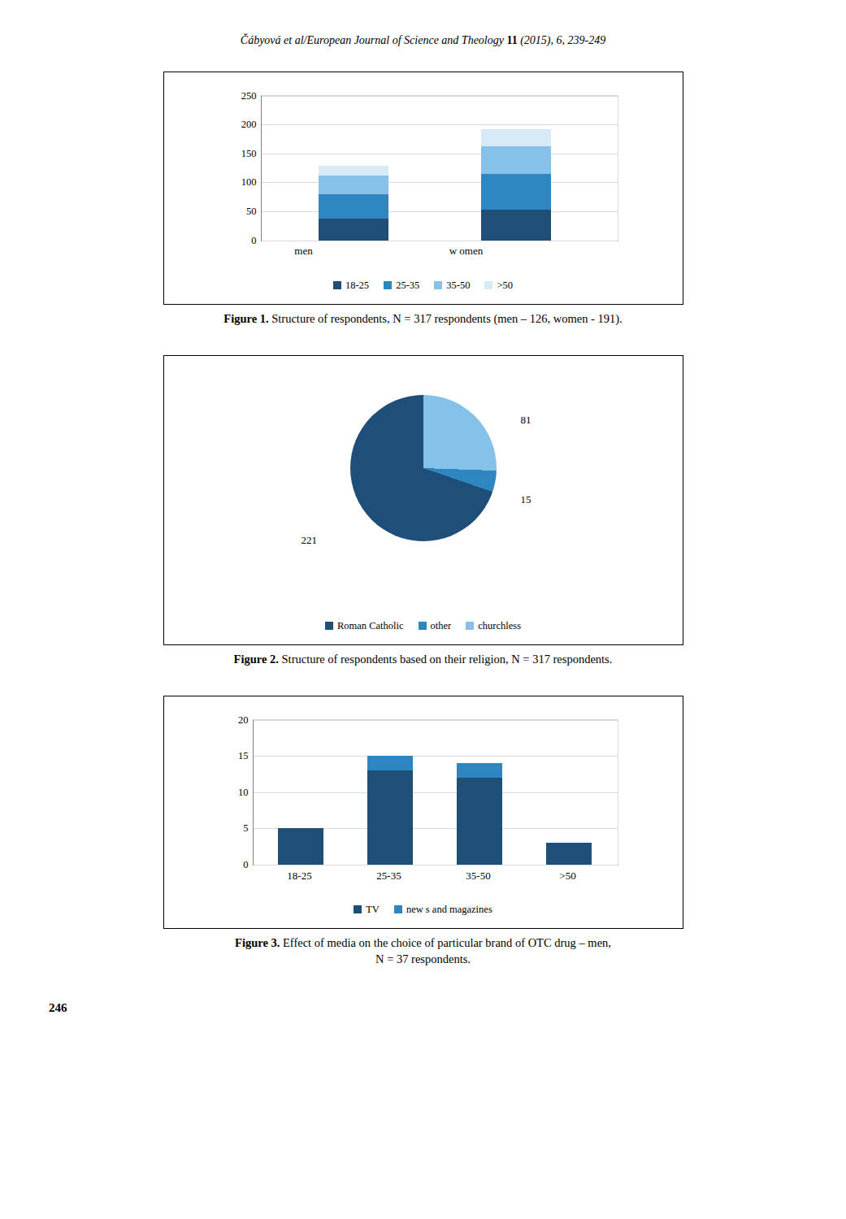Čábyová et al/European Journal of Science and Theology 11 (2015), 6, 239-249
250
200
150
100
50
0
men
w omen
18-25
25-35
35-50
>50
Figure 1. Structure of respondents, N = 317 respondents (men – 126, women - 191).
81
15
221
Roman Catholic
other
churchless
Figure 2. Structure of respondents based on their religion, N = 317 respondents.
20
15
10
5
0
18-25
25-35
35-50
>50
TV
new s and magazines
Figure 3. Effect of media on the choice of particular brand of OTC drug – men,
N = 37 respondents.
246